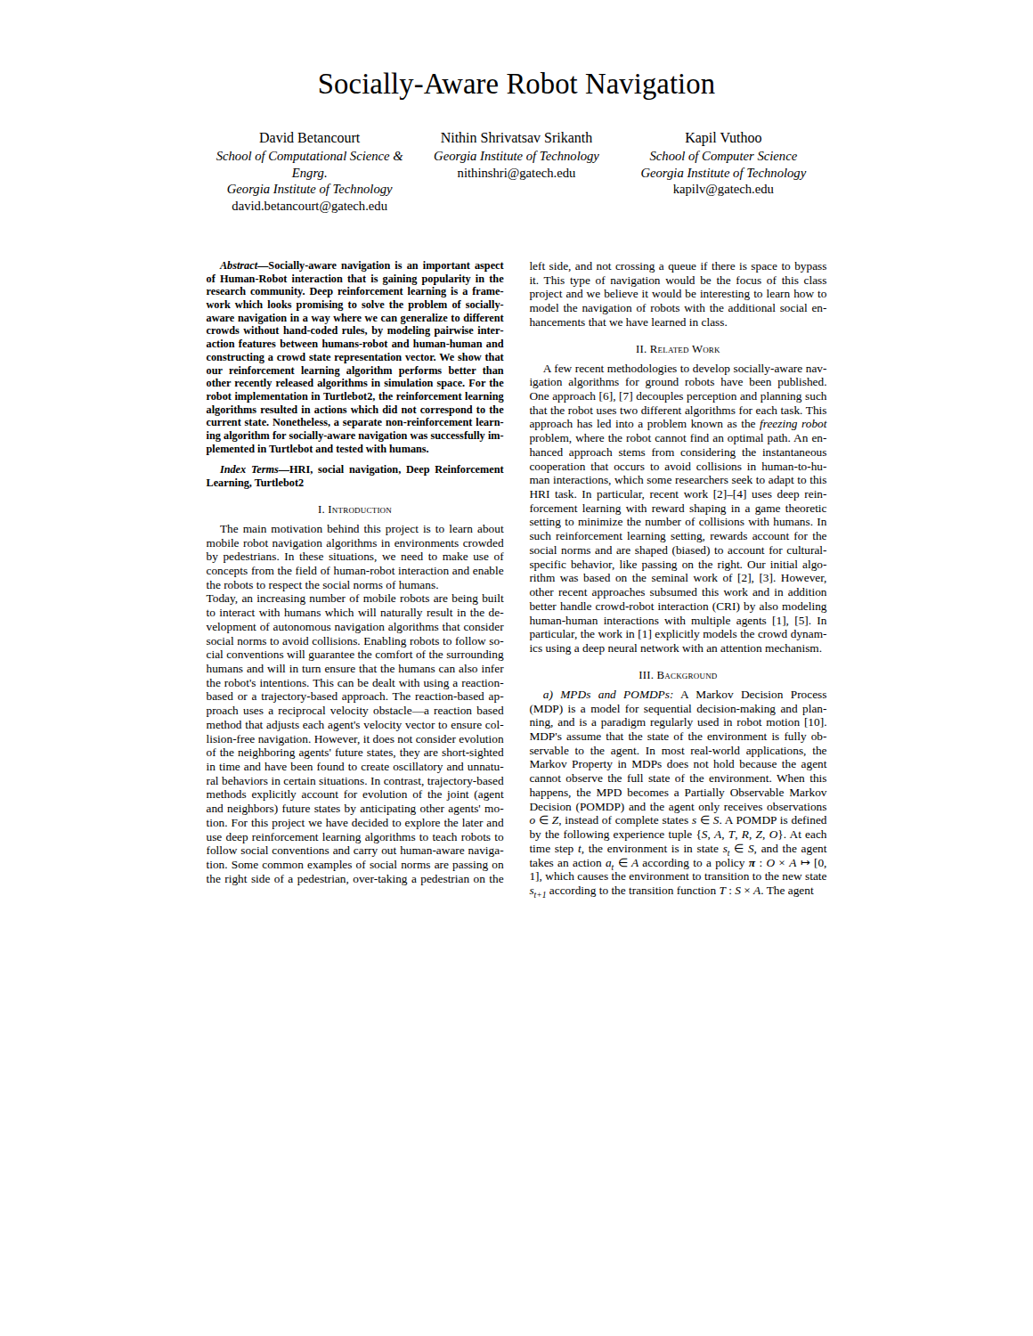Socially-Aware Robot Navigation
David Betancourt
School of Computational Science & Engrg.
Georgia Institute of Technology
david.betancourt@gatech.edu
Nithin Shrivatsav Srikanth
Georgia Institute of Technology
nithinshri@gatech.edu
Kapil Vuthoo
School of Computer Science
Georgia Institute of Technology
kapilv@gatech.edu
Abstract—Socially-aware navigation is an important aspect of Human-Robot interaction that is gaining popularity in the research community. Deep reinforcement learning is a framework which looks promising to solve the problem of socially-aware navigation in a way where we can generalize to different crowds without hand-coded rules, by modeling pairwise interaction features between humans-robot and human-human and constructing a crowd state representation vector. We show that our reinforcement learning algorithm performs better than other recently released algorithms in simulation space. For the robot implementation in Turtlebot2, the reinforcement learning algorithms resulted in actions which did not correspond to the current state. Nonetheless, a separate non-reinforcement learning algorithm for socially-aware navigation was successfully implemented in Turtlebot and tested with humans.
Index Terms—HRI, social navigation, Deep Reinforcement Learning, Turtlebot2
I. Introduction
The main motivation behind this project is to learn about mobile robot navigation algorithms in environments crowded by pedestrians. In these situations, we need to make use of concepts from the field of human-robot interaction and enable the robots to respect the social norms of humans.
Today, an increasing number of mobile robots are being built to interact with humans which will naturally result in the development of autonomous navigation algorithms that consider social norms to avoid collisions. Enabling robots to follow social conventions will guarantee the comfort of the surrounding humans and will in turn ensure that the humans can also infer the robot's intentions. This can be dealt with using a reaction-based or a trajectory-based approach. The reaction-based approach uses a reciprocal velocity obstacle—a reaction based method that adjusts each agent's velocity vector to ensure collision-free navigation. However, it does not consider evolution of the neighboring agents' future states, they are short-sighted in time and have been found to create oscillatory and unnatural behaviors in certain situations. In contrast, trajectory-based methods explicitly account for evolution of the joint (agent and neighbors) future states by anticipating other agents' motion. For this project we have decided to explore the later and use deep reinforcement learning algorithms to teach robots to follow social conventions and carry out human-aware navigation. Some common examples of social norms are passing on the right side of a pedestrian, over-taking a pedestrian on the left side, and not crossing a queue if there is space to bypass it. This type of navigation would be the focus of this class project and we believe it would be interesting to learn how to model the navigation of robots with the additional social enhancements that we have learned in class.
II. Related Work
A few recent methodologies to develop socially-aware navigation algorithms for ground robots have been published. One approach [6], [7] decouples perception and planning such that the robot uses two different algorithms for each task. This approach has led into a problem known as the freezing robot problem, where the robot cannot find an optimal path. An enhanced approach stems from considering the instantaneous cooperation that occurs to avoid collisions in human-to-human interactions, which some researchers seek to adapt to this HRI task. In particular, recent work [2]–[4] uses deep reinforcement learning with reward shaping in a game theoretic setting to minimize the number of collisions with humans. In such reinforcement learning setting, rewards account for the social norms and are shaped (biased) to account for cultural-specific behavior, like passing on the right. Our initial algorithm was based on the seminal work of [2], [3]. However, other recent approaches subsumed this work and in addition better handle crowd-robot interaction (CRI) by also modeling human-human interactions with multiple agents [1], [5]. In particular, the work in [1] explicitly models the crowd dynamics using a deep neural network with an attention mechanism.
III. Background
a) MPDs and POMDPs: A Markov Decision Process (MDP) is a model for sequential decision-making and planning, and is a paradigm regularly used in robot motion [10]. MDP's assume that the state of the environment is fully observable to the agent. In most real-world applications, the Markov Property in MDPs does not hold because the agent cannot observe the full state of the environment. When this happens, the MPD becomes a Partially Observable Markov Decision (POMDP) and the agent only receives observations o ∈ Z, instead of complete states s ∈ S. A POMDP is defined by the following experience tuple {S, A, T, R, Z, O}. At each time step t, the environment is in state st ∈ S, and the agent takes an action at ∈ A according to a policy π : O × A ↦ [0, 1], which causes the environment to transition to the new state st+1 according to the transition function T : S × A. The agent